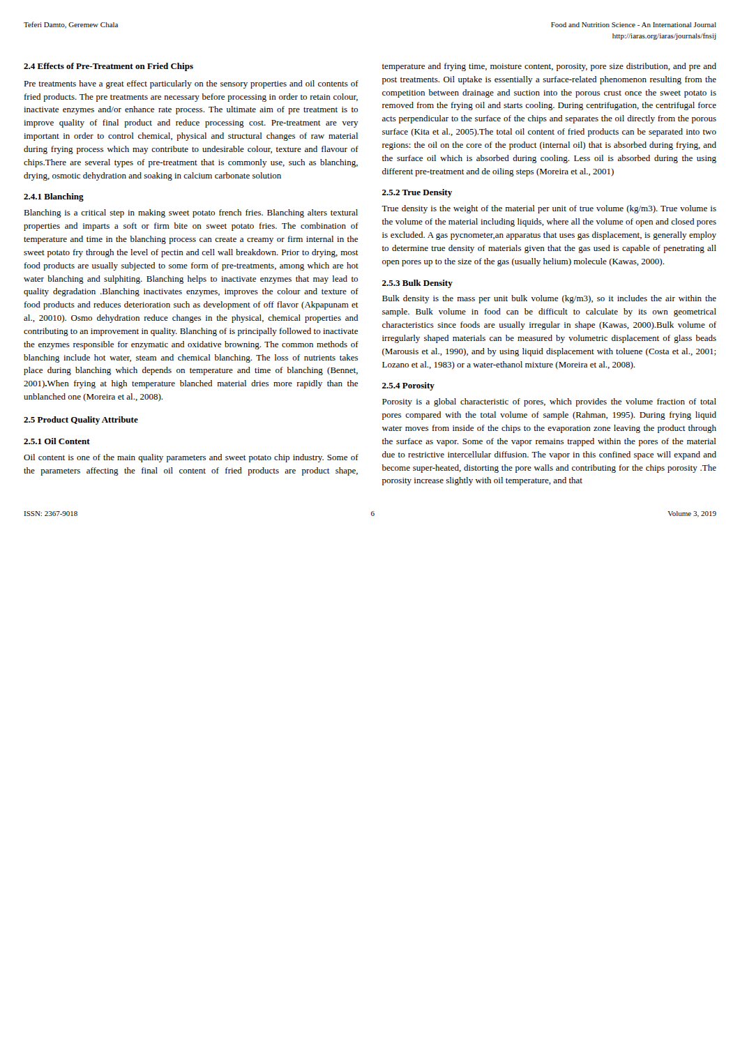Teferi Damto, Geremew Chala
Food and Nutrition Science - An International Journal http://iaras.org/iaras/journals/fnsij
2.4 Effects of Pre-Treatment on Fried Chips
Pre treatments have a great effect particularly on the sensory properties and oil contents of fried products. The pre treatments are necessary before processing in order to retain colour, inactivate enzymes and/or enhance rate process. The ultimate aim of pre treatment is to improve quality of final product and reduce processing cost. Pre-treatment are very important in order to control chemical, physical and structural changes of raw material during frying process which may contribute to undesirable colour, texture and flavour of chips.There are several types of pre-treatment that is commonly use, such as blanching, drying, osmotic dehydration and soaking in calcium carbonate solution
2.4.1 Blanching
Blanching is a critical step in making sweet potato french fries. Blanching alters textural properties and imparts a soft or firm bite on sweet potato fries. The combination of temperature and time in the blanching process can create a creamy or firm internal in the sweet potato fry through the level of pectin and cell wall breakdown. Prior to drying, most food products are usually subjected to some form of pre-treatments, among which are hot water blanching and sulphiting. Blanching helps to inactivate enzymes that may lead to quality degradation .Blanching inactivates enzymes, improves the colour and texture of food products and reduces deterioration such as development of off flavor (Akpapunam et al., 20010). Osmo dehydration reduce changes in the physical, chemical properties and contributing to an improvement in quality. Blanching of is principally followed to inactivate the enzymes responsible for enzymatic and oxidative browning. The common methods of blanching include hot water, steam and chemical blanching. The loss of nutrients takes place during blanching which depends on temperature and time of blanching (Bennet, 2001). When frying at high temperature blanched material dries more rapidly than the unblanched one (Moreira et al., 2008).
2.5 Product Quality Attribute
2.5.1 Oil Content
Oil content is one of the main quality parameters and sweet potato chip industry. Some of the parameters affecting the final oil content of fried products are product shape, temperature and frying time, moisture content, porosity, pore size distribution, and pre and post treatments. Oil uptake is essentially a surface-related phenomenon resulting from the competition between drainage and suction into the porous crust once the sweet potato is removed from the frying oil and starts cooling. During centrifugation, the centrifugal force acts perpendicular to the surface of the chips and separates the oil directly from the porous surface (Kita et al., 2005).The total oil content of fried products can be separated into two regions: the oil on the core of the product (internal oil) that is absorbed during frying, and the surface oil which is absorbed during cooling. Less oil is absorbed during the using different pre-treatment and de oiling steps (Moreira et al., 2001)
2.5.2 True Density
True density is the weight of the material per unit of true volume (kg/m3). True volume is the volume of the material including liquids, where all the volume of open and closed pores is excluded. A gas pycnometer,an apparatus that uses gas displacement, is generally employ to determine true density of materials given that the gas used is capable of penetrating all open pores up to the size of the gas (usually helium) molecule (Kawas, 2000).
2.5.3 Bulk Density
Bulk density is the mass per unit bulk volume (kg/m3), so it includes the air within the sample. Bulk volume in food can be difficult to calculate by its own geometrical characteristics since foods are usually irregular in shape (Kawas, 2000).Bulk volume of irregularly shaped materials can be measured by volumetric displacement of glass beads (Marousis et al., 1990), and by using liquid displacement with toluene (Costa et al., 2001; Lozano et al., 1983) or a water-ethanol mixture (Moreira et al., 2008).
2.5.4 Porosity
Porosity is a global characteristic of pores, which provides the volume fraction of total pores compared with the total volume of sample (Rahman, 1995). During frying liquid water moves from inside of the chips to the evaporation zone leaving the product through the surface as vapor. Some of the vapor remains trapped within the pores of the material due to restrictive intercellular diffusion. The vapor in this confined space will expand and become super-heated, distorting the pore walls and contributing for the chips porosity .The porosity increase slightly with oil temperature, and that
ISSN: 2367-9018 6 Volume 3, 2019